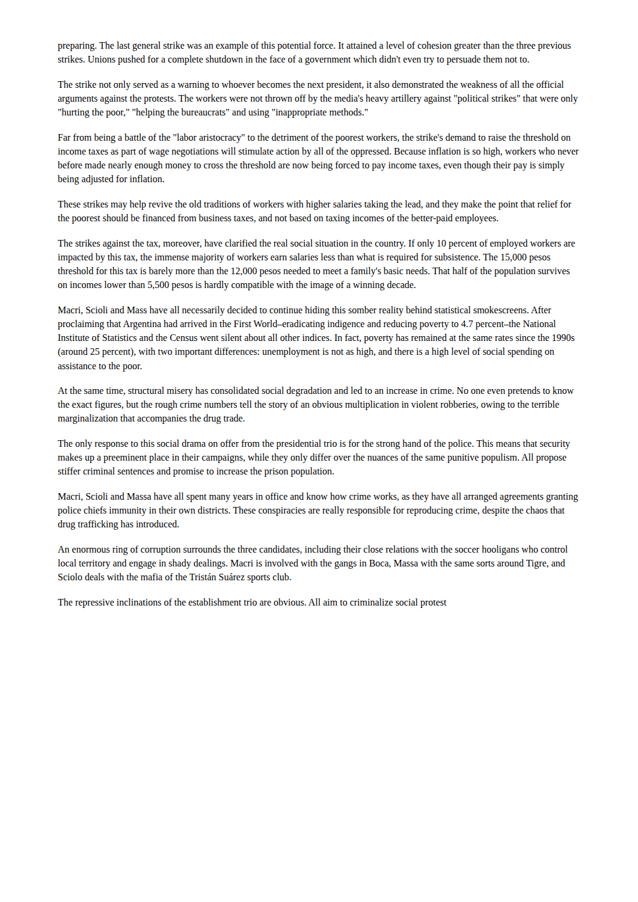preparing. The last general strike was an example of this potential force. It attained a level of cohesion greater than the three previous strikes. Unions pushed for a complete shutdown in the face of a government which didn't even try to persuade them not to.
The strike not only served as a warning to whoever becomes the next president, it also demonstrated the weakness of all the official arguments against the protests. The workers were not thrown off by the media's heavy artillery against "political strikes" that were only "hurting the poor," "helping the bureaucrats" and using "inappropriate methods."
Far from being a battle of the "labor aristocracy" to the detriment of the poorest workers, the strike's demand to raise the threshold on income taxes as part of wage negotiations will stimulate action by all of the oppressed. Because inflation is so high, workers who never before made nearly enough money to cross the threshold are now being forced to pay income taxes, even though their pay is simply being adjusted for inflation.
These strikes may help revive the old traditions of workers with higher salaries taking the lead, and they make the point that relief for the poorest should be financed from business taxes, and not based on taxing incomes of the better-paid employees.
The strikes against the tax, moreover, have clarified the real social situation in the country. If only 10 percent of employed workers are impacted by this tax, the immense majority of workers earn salaries less than what is required for subsistence. The 15,000 pesos threshold for this tax is barely more than the 12,000 pesos needed to meet a family's basic needs. That half of the population survives on incomes lower than 5,500 pesos is hardly compatible with the image of a winning decade.
Macri, Scioli and Mass have all necessarily decided to continue hiding this somber reality behind statistical smokescreens. After proclaiming that Argentina had arrived in the First World–eradicating indigence and reducing poverty to 4.7 percent–the National Institute of Statistics and the Census went silent about all other indices. In fact, poverty has remained at the same rates since the 1990s (around 25 percent), with two important differences: unemployment is not as high, and there is a high level of social spending on assistance to the poor.
At the same time, structural misery has consolidated social degradation and led to an increase in crime. No one even pretends to know the exact figures, but the rough crime numbers tell the story of an obvious multiplication in violent robberies, owing to the terrible marginalization that accompanies the drug trade.
The only response to this social drama on offer from the presidential trio is for the strong hand of the police. This means that security makes up a preeminent place in their campaigns, while they only differ over the nuances of the same punitive populism. All propose stiffer criminal sentences and promise to increase the prison population.
Macri, Scioli and Massa have all spent many years in office and know how crime works, as they have all arranged agreements granting police chiefs immunity in their own districts. These conspiracies are really responsible for reproducing crime, despite the chaos that drug trafficking has introduced.
An enormous ring of corruption surrounds the three candidates, including their close relations with the soccer hooligans who control local territory and engage in shady dealings. Macri is involved with the gangs in Boca, Massa with the same sorts around Tigre, and Sciolo deals with the mafia of the Tristán Suárez sports club.
The repressive inclinations of the establishment trio are obvious. All aim to criminalize social protest